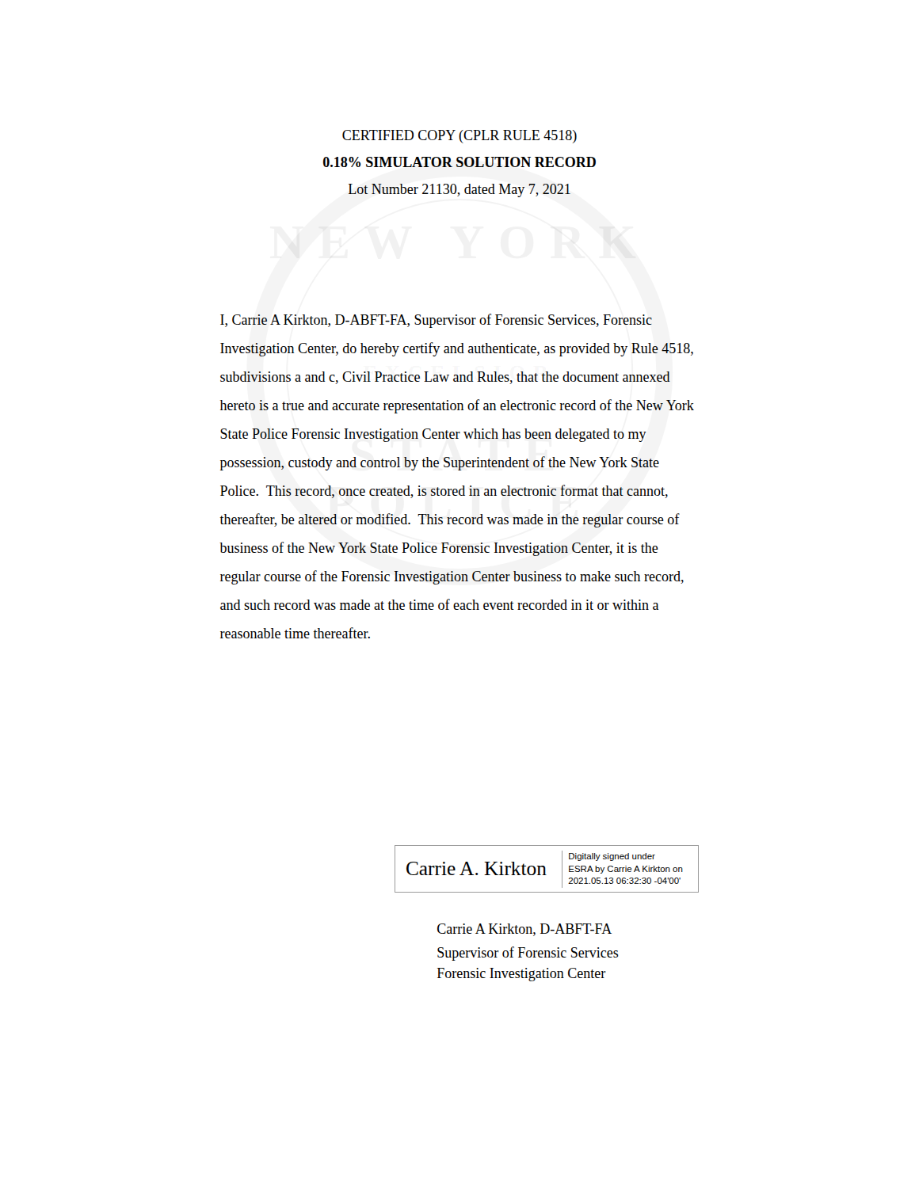New York
Excelsior
State Police
CERTIFIED COPY (CPLR RULE 4518)
0.18% SIMULATOR SOLUTION RECORD
Lot Number 21130, dated May 7, 2021
I, Carrie A Kirkton, D-ABFT-FA, Supervisor of Forensic Services, Forensic Investigation Center, do hereby certify and authenticate, as provided by Rule 4518, subdivisions a and c, Civil Practice Law and Rules, that the document annexed hereto is a true and accurate representation of an electronic record of the New York State Police Forensic Investigation Center which has been delegated to my possession, custody and control by the Superintendent of the New York State Police. This record, once created, is stored in an electronic format that cannot, thereafter, be altered or modified. This record was made in the regular course of business of the New York State Police Forensic Investigation Center, it is the regular course of the Forensic Investigation Center business to make such record, and such record was made at the time of each event recorded in it or within a reasonable time thereafter.
Carrie A. Kirkton
Digitally signed under
ESRA by Carrie A Kirkton on
2021.05.13 06:32:30 -04'00'
Carrie A Kirkton, D-ABFT-FA
Supervisor of Forensic Services
Forensic Investigation Center